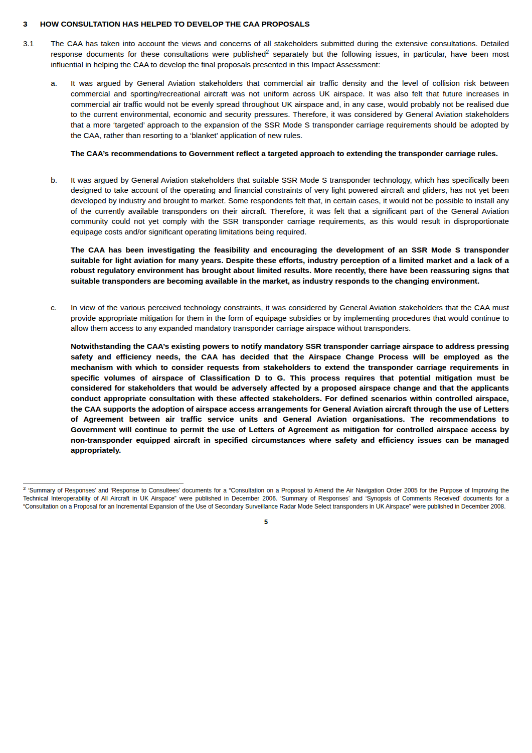3 HOW CONSULTATION HAS HELPED TO DEVELOP THE CAA PROPOSALS
3.1
The CAA has taken into account the views and concerns of all stakeholders submitted during the extensive consultations. Detailed response documents for these consultations were published2 separately but the following issues, in particular, have been most influential in helping the CAA to develop the final proposals presented in this Impact Assessment:
a.
It was argued by General Aviation stakeholders that commercial air traffic density and the level of collision risk between commercial and sporting/recreational aircraft was not uniform across UK airspace. It was also felt that future increases in commercial air traffic would not be evenly spread throughout UK airspace and, in any case, would probably not be realised due to the current environmental, economic and security pressures. Therefore, it was considered by General Aviation stakeholders that a more ‘targeted’ approach to the expansion of the SSR Mode S transponder carriage requirements should be adopted by the CAA, rather than resorting to a ‘blanket’ application of new rules.
The CAA’s recommendations to Government reflect a targeted approach to extending the transponder carriage rules.
b.
It was argued by General Aviation stakeholders that suitable SSR Mode S transponder technology, which has specifically been designed to take account of the operating and financial constraints of very light powered aircraft and gliders, has not yet been developed by industry and brought to market. Some respondents felt that, in certain cases, it would not be possible to install any of the currently available transponders on their aircraft. Therefore, it was felt that a significant part of the General Aviation community could not yet comply with the SSR transponder carriage requirements, as this would result in disproportionate equipage costs and/or significant operating limitations being required.
The CAA has been investigating the feasibility and encouraging the development of an SSR Mode S transponder suitable for light aviation for many years. Despite these efforts, industry perception of a limited market and a lack of a robust regulatory environment has brought about limited results. More recently, there have been reassuring signs that suitable transponders are becoming available in the market, as industry responds to the changing environment.
c.
In view of the various perceived technology constraints, it was considered by General Aviation stakeholders that the CAA must provide appropriate mitigation for them in the form of equipage subsidies or by implementing procedures that would continue to allow them access to any expanded mandatory transponder carriage airspace without transponders.
Notwithstanding the CAA’s existing powers to notify mandatory SSR transponder carriage airspace to address pressing safety and efficiency needs, the CAA has decided that the Airspace Change Process will be employed as the mechanism with which to consider requests from stakeholders to extend the transponder carriage requirements in specific volumes of airspace of Classification D to G. This process requires that potential mitigation must be considered for stakeholders that would be adversely affected by a proposed airspace change and that the applicants conduct appropriate consultation with these affected stakeholders. For defined scenarios within controlled airspace, the CAA supports the adoption of airspace access arrangements for General Aviation aircraft through the use of Letters of Agreement between air traffic service units and General Aviation organisations. The recommendations to Government will continue to permit the use of Letters of Agreement as mitigation for controlled airspace access by non-transponder equipped aircraft in specified circumstances where safety and efficiency issues can be managed appropriately.
2 ‘Summary of Responses’ and ‘Response to Consultees’ documents for a “Consultation on a Proposal to Amend the Air Navigation Order 2005 for the Purpose of Improving the Technical Interoperability of All Aircraft in UK Airspace” were published in December 2006. ‘Summary of Responses’ and ‘Synopsis of Comments Received’ documents for a “Consultation on a Proposal for an Incremental Expansion of the Use of Secondary Surveillance Radar Mode Select transponders in UK Airspace” were published in December 2008.
5